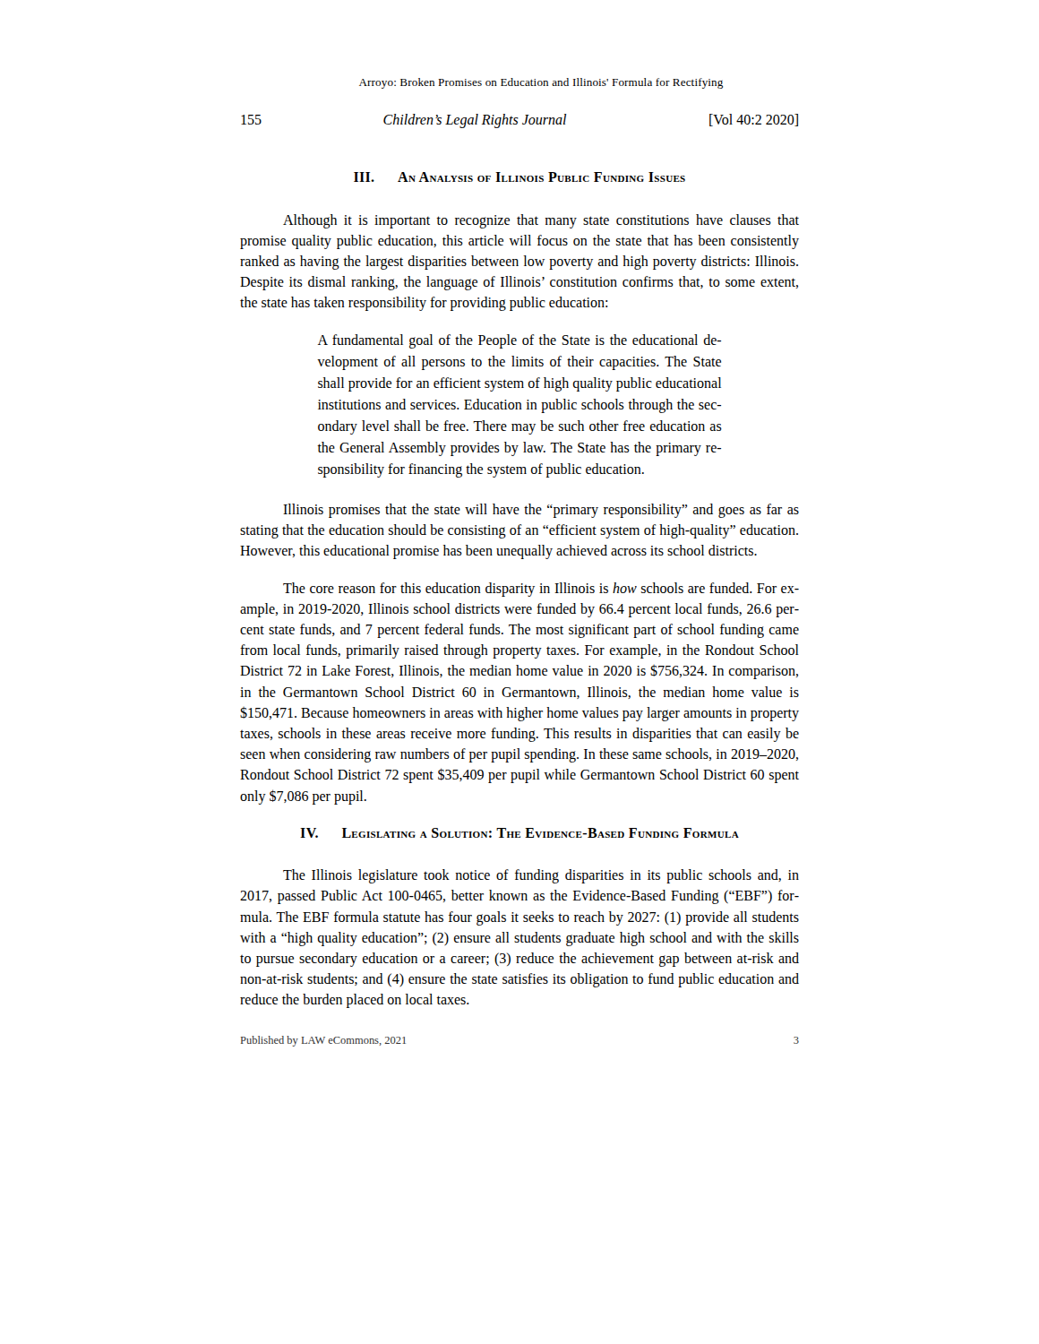Arroyo: Broken Promises on Education and Illinois' Formula for Rectifying
155
Children’s Legal Rights Journal
[Vol 40:2 2020]
III. An Analysis of Illinois Public Funding Issues
Although it is important to recognize that many state constitutions have clauses that promise quality public education, this article will focus on the state that has been consistently ranked as having the largest disparities between low poverty and high poverty districts: Illinois. Despite its dismal ranking, the language of Illinois’ constitution confirms that, to some extent, the state has taken responsibility for providing public education:
A fundamental goal of the People of the State is the educational development of all persons to the limits of their capacities. The State shall provide for an efficient system of high quality public educational institutions and services. Education in public schools through the secondary level shall be free. There may be such other free education as the General Assembly provides by law. The State has the primary responsibility for financing the system of public education.
Illinois promises that the state will have the “primary responsibility” and goes as far as stating that the education should be consisting of an “efficient system of high-quality” education. However, this educational promise has been unequally achieved across its school districts.
The core reason for this education disparity in Illinois is how schools are funded. For example, in 2019-2020, Illinois school districts were funded by 66.4 percent local funds, 26.6 percent state funds, and 7 percent federal funds. The most significant part of school funding came from local funds, primarily raised through property taxes. For example, in the Rondout School District 72 in Lake Forest, Illinois, the median home value in 2020 is $756,324. In comparison, in the Germantown School District 60 in Germantown, Illinois, the median home value is $150,471. Because homeowners in areas with higher home values pay larger amounts in property taxes, schools in these areas receive more funding. This results in disparities that can easily be seen when considering raw numbers of per pupil spending. In these same schools, in 2019–2020, Rondout School District 72 spent $35,409 per pupil while Germantown School District 60 spent only $7,086 per pupil.
IV. Legislating a Solution: The Evidence-Based Funding Formula
The Illinois legislature took notice of funding disparities in its public schools and, in 2017, passed Public Act 100-0465, better known as the Evidence-Based Funding (“EBF”) formula. The EBF formula statute has four goals it seeks to reach by 2027: (1) provide all students with a “high quality education”; (2) ensure all students graduate high school and with the skills to pursue secondary education or a career; (3) reduce the achievement gap between at-risk and non-at-risk students; and (4) ensure the state satisfies its obligation to fund public education and reduce the burden placed on local taxes.
Published by LAW eCommons, 2021
3